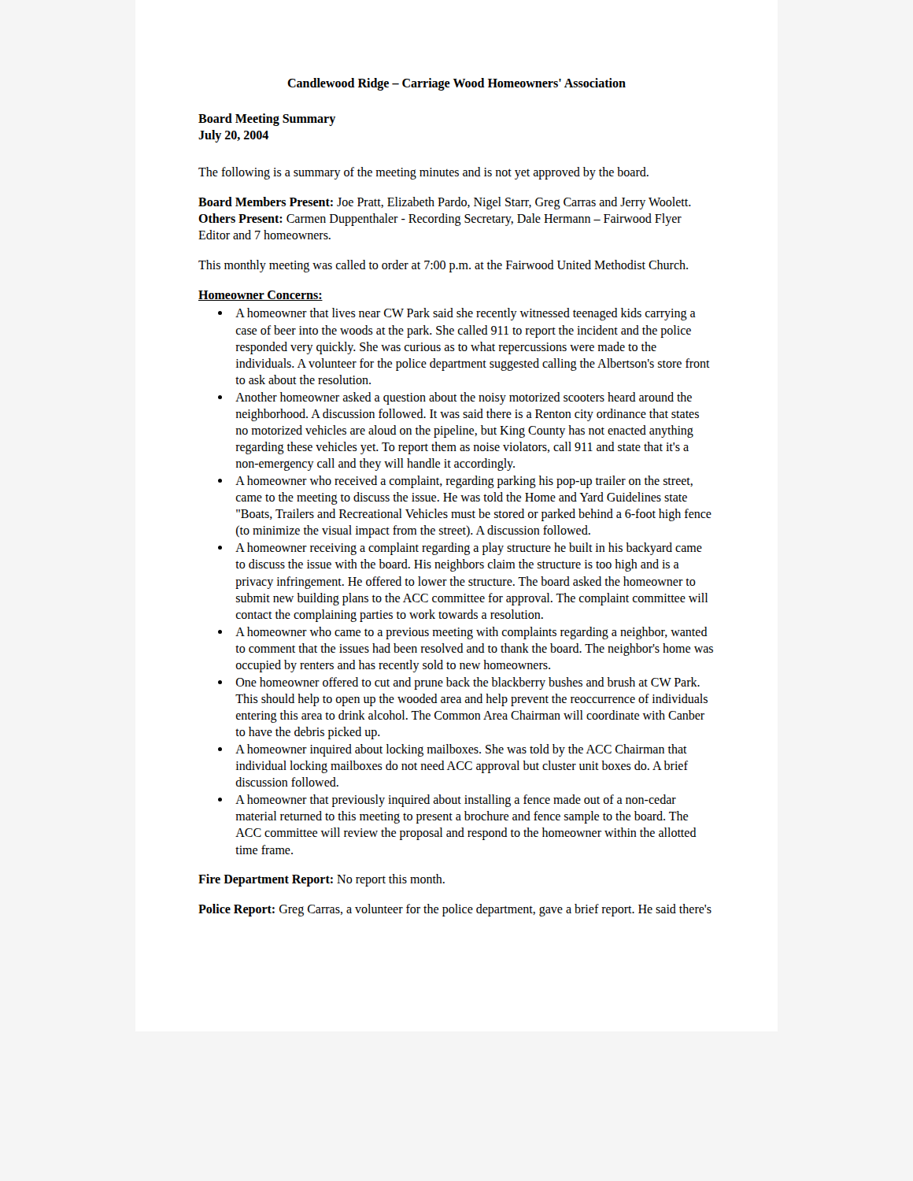Candlewood Ridge – Carriage Wood Homeowners' Association
Board Meeting Summary
July 20, 2004
The following is a summary of the meeting minutes and is not yet approved by the board.
Board Members Present: Joe Pratt, Elizabeth Pardo, Nigel Starr, Greg Carras and Jerry Woolett.
Others Present: Carmen Duppenthaler - Recording Secretary, Dale Hermann – Fairwood Flyer Editor and 7 homeowners.
This monthly meeting was called to order at 7:00 p.m. at the Fairwood United Methodist Church.
Homeowner Concerns:
A homeowner that lives near CW Park said she recently witnessed teenaged kids carrying a case of beer into the woods at the park. She called 911 to report the incident and the police responded very quickly. She was curious as to what repercussions were made to the individuals. A volunteer for the police department suggested calling the Albertson's store front to ask about the resolution.
Another homeowner asked a question about the noisy motorized scooters heard around the neighborhood. A discussion followed. It was said there is a Renton city ordinance that states no motorized vehicles are aloud on the pipeline, but King County has not enacted anything regarding these vehicles yet. To report them as noise violators, call 911 and state that it's a non-emergency call and they will handle it accordingly.
A homeowner who received a complaint, regarding parking his pop-up trailer on the street, came to the meeting to discuss the issue. He was told the Home and Yard Guidelines state "Boats, Trailers and Recreational Vehicles must be stored or parked behind a 6-foot high fence (to minimize the visual impact from the street). A discussion followed.
A homeowner receiving a complaint regarding a play structure he built in his backyard came to discuss the issue with the board. His neighbors claim the structure is too high and is a privacy infringement. He offered to lower the structure. The board asked the homeowner to submit new building plans to the ACC committee for approval. The complaint committee will contact the complaining parties to work towards a resolution.
A homeowner who came to a previous meeting with complaints regarding a neighbor, wanted to comment that the issues had been resolved and to thank the board. The neighbor's home was occupied by renters and has recently sold to new homeowners.
One homeowner offered to cut and prune back the blackberry bushes and brush at CW Park. This should help to open up the wooded area and help prevent the reoccurrence of individuals entering this area to drink alcohol. The Common Area Chairman will coordinate with Canber to have the debris picked up.
A homeowner inquired about locking mailboxes. She was told by the ACC Chairman that individual locking mailboxes do not need ACC approval but cluster unit boxes do. A brief discussion followed.
A homeowner that previously inquired about installing a fence made out of a non-cedar material returned to this meeting to present a brochure and fence sample to the board. The ACC committee will review the proposal and respond to the homeowner within the allotted time frame.
Fire Department Report: No report this month.
Police Report: Greg Carras, a volunteer for the police department, gave a brief report. He said there's